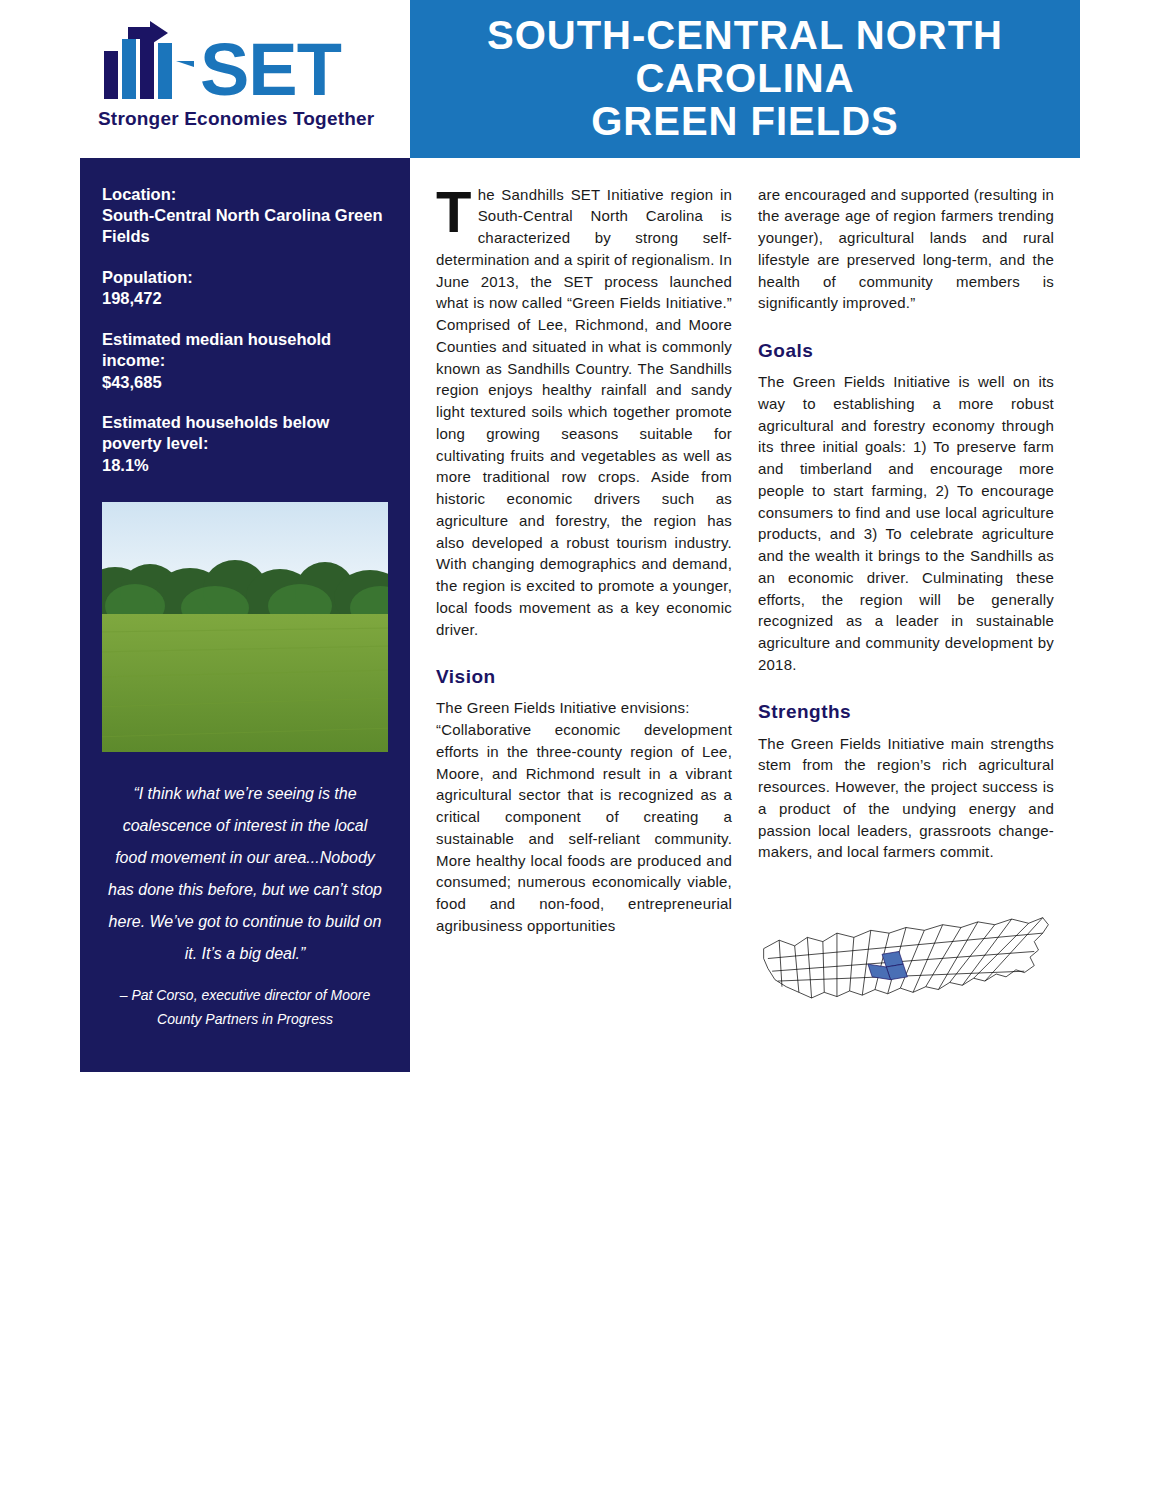SET
Stronger Economies Together
South-Central North Carolina
Green Fields
Location:
South-Central North Carolina Green Fields
Population:
198,472
Estimated median household income:
$43,685
Estimated households below poverty level:
18.1%
“I think what we’re seeing is the coalescence of interest in the local food movement in our area...Nobody has done this before, but we can’t stop here. We’ve got to continue to build on it. It’s a big deal.” – Pat Corso, executive director of Moore County Partners in Progress
The Sandhills SET Initiative region in South-Central North Carolina is characterized by strong self-determination and a spirit of regionalism. In June 2013, the SET process launched what is now called “Green Fields Initiative.” Comprised of Lee, Richmond, and Moore Counties and situated in what is commonly known as Sandhills Country. The Sandhills region enjoys healthy rainfall and sandy light textured soils which together promote long growing seasons suitable for cultivating fruits and vegetables as well as more traditional row crops. Aside from historic economic drivers such as agriculture and forestry, the region has also developed a robust tourism industry. With changing demographics and demand, the region is excited to promote a younger, local foods movement as a key economic driver.
Vision
The Green Fields Initiative envisions:
“Collaborative economic development efforts in the three-county region of Lee, Moore, and Richmond result in a vibrant agricultural sector that is recognized as a critical component of creating a sustainable and self-reliant community. More healthy local foods are produced and consumed; numerous economically viable, food and non-food, entrepreneurial agribusiness opportunities
are encouraged and supported (resulting in the average age of region farmers trending younger), agricultural lands and rural lifestyle are preserved long-term, and the health of community members is significantly improved.”
Goals
The Green Fields Initiative is well on its way to establishing a more robust agricultural and forestry economy through its three initial goals: 1) To preserve farm and timberland and encourage more people to start farming, 2) To encourage consumers to find and use local agriculture products, and 3) To celebrate agriculture and the wealth it brings to the Sandhills as an economic driver. Culminating these efforts, the region will be generally recognized as a leader in sustainable agriculture and community development by 2018.
Strengths
The Green Fields Initiative main strengths stem from the region’s rich agricultural resources. However, the project success is a product of the undying energy and passion local leaders, grassroots change-makers, and local farmers commit.